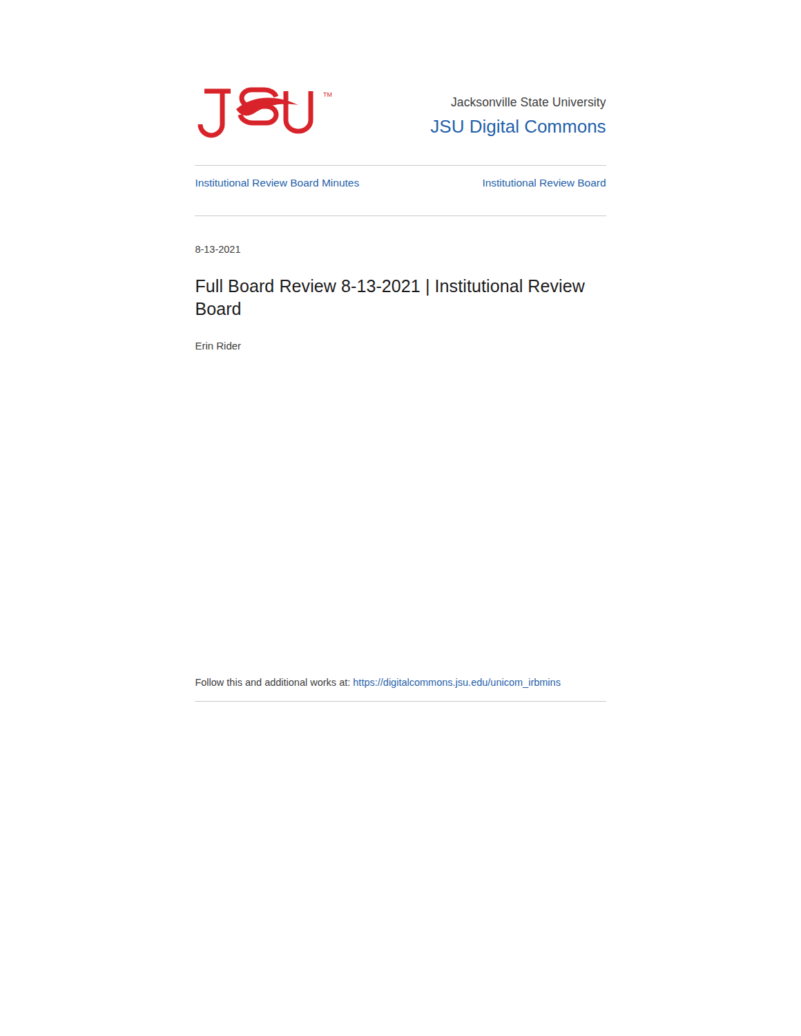JSU TM
Jacksonville State University
JSU Digital Commons
Institutional Review Board Minutes Institutional Review Board
8-13-2021
Full Board Review 8-13-2021 | Institutional Review Board
Erin Rider
Follow this and additional works at: https://digitalcommons.jsu.edu/unicom_irbmins